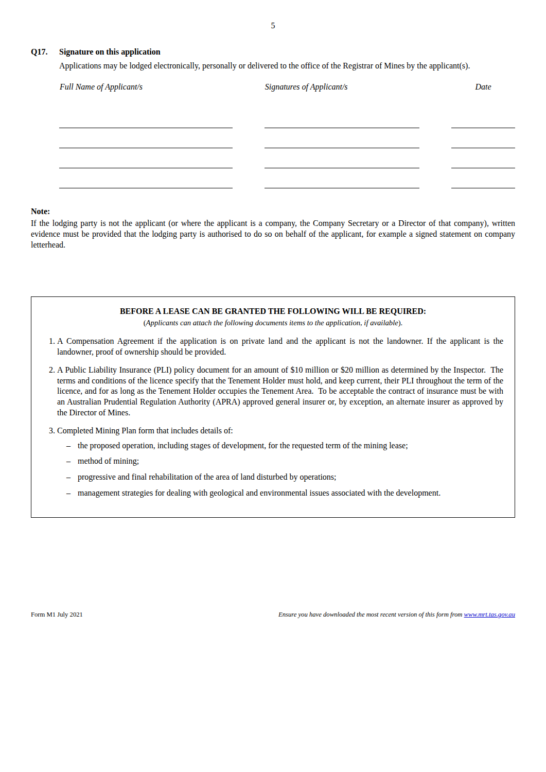5
Q17. Signature on this application
Applications may be lodged electronically, personally or delivered to the office of the Registrar of Mines by the applicant(s).
| Full Name of Applicant/s | | Signatures of Applicant/s | | Date |
| --- | --- | --- | --- | --- |
Note:
If the lodging party is not the applicant (or where the applicant is a company, the Company Secretary or a Director of that company), written evidence must be provided that the lodging party is authorised to do so on behalf of the applicant, for example a signed statement on company letterhead.
BEFORE A LEASE CAN BE GRANTED THE FOLLOWING WILL BE REQUIRED:
(Applicants can attach the following documents items to the application, if available).
A Compensation Agreement if the application is on private land and the applicant is not the landowner. If the applicant is the landowner, proof of ownership should be provided.
A Public Liability Insurance (PLI) policy document for an amount of $10 million or $20 million as determined by the Inspector. The terms and conditions of the licence specify that the Tenement Holder must hold, and keep current, their PLI throughout the term of the licence, and for as long as the Tenement Holder occupies the Tenement Area. To be acceptable the contract of insurance must be with an Australian Prudential Regulation Authority (APRA) approved general insurer or, by exception, an alternate insurer as approved by the Director of Mines.
Completed Mining Plan form that includes details of:
the proposed operation, including stages of development, for the requested term of the mining lease;
method of mining;
progressive and final rehabilitation of the area of land disturbed by operations;
management strategies for dealing with geological and environmental issues associated with the development.
Form M1 July 2021
Ensure you have downloaded the most recent version of this form from www.mrt.tas.gov.au